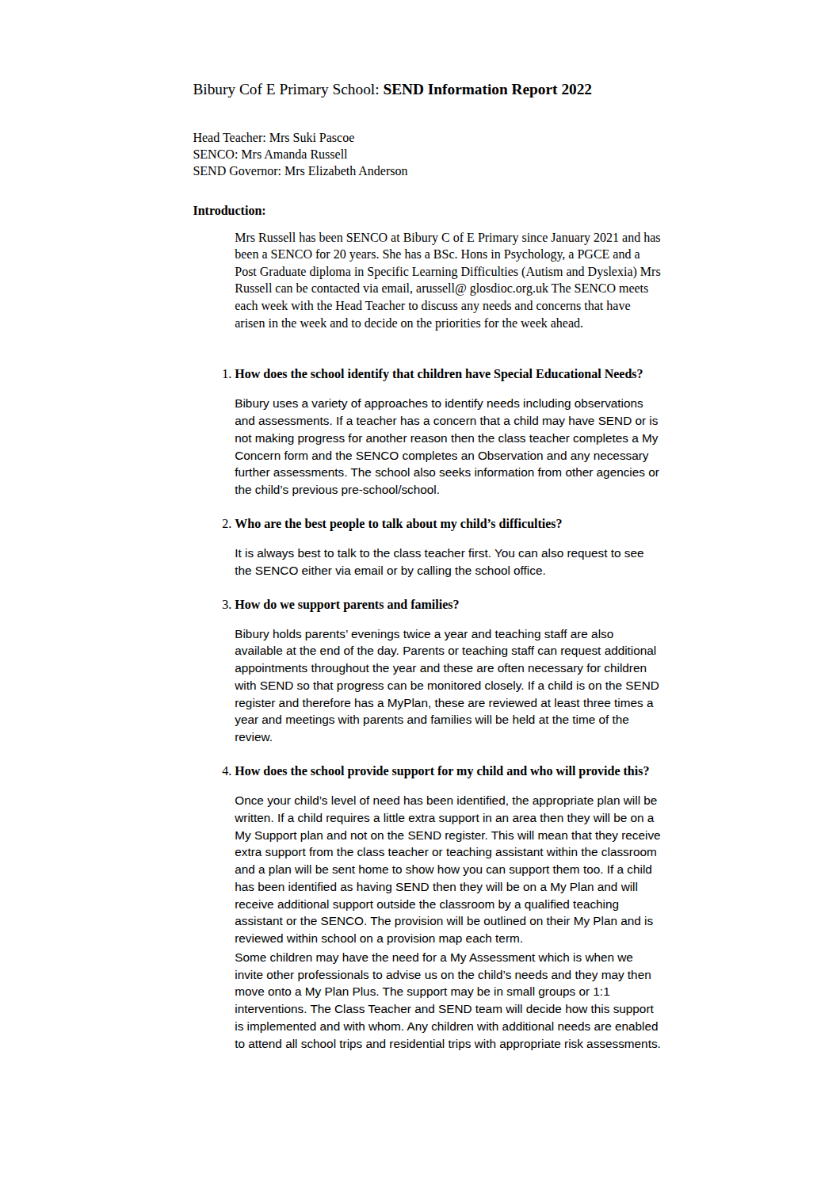Bibury Cof E Primary School: SEND Information Report 2022
Head Teacher: Mrs Suki Pascoe
SENCO: Mrs Amanda Russell
SEND Governor: Mrs Elizabeth Anderson
Introduction:
Mrs Russell has been SENCO at Bibury C of E Primary since January 2021 and has been a SENCO for 20 years. She has a BSc. Hons in Psychology, a PGCE and a Post Graduate diploma in Specific Learning Difficulties (Autism and Dyslexia) Mrs Russell can be contacted via email, arussell@ glosdioc.org.uk The SENCO meets each week with the Head Teacher to discuss any needs and concerns that have arisen in the week and to decide on the priorities for the week ahead.
How does the school identify that children have Special Educational Needs?
Bibury uses a variety of approaches to identify needs including observations and assessments. If a teacher has a concern that a child may have SEND or is not making progress for another reason then the class teacher completes a My Concern form and the SENCO completes an Observation and any necessary further assessments. The school also seeks information from other agencies or the child’s previous pre-school/school.
Who are the best people to talk about my child’s difficulties?
It is always best to talk to the class teacher first. You can also request to see the SENCO either via email or by calling the school office.
How do we support parents and families?
Bibury holds parents’ evenings twice a year and teaching staff are also available at the end of the day. Parents or teaching staff can request additional appointments throughout the year and these are often necessary for children with SEND so that progress can be monitored closely. If a child is on the SEND register and therefore has a MyPlan, these are reviewed at least three times a year and meetings with parents and families will be held at the time of the review.
How does the school provide support for my child and who will provide this?
Once your child’s level of need has been identified, the appropriate plan will be written. If a child requires a little extra support in an area then they will be on a My Support plan and not on the SEND register. This will mean that they receive extra support from the class teacher or teaching assistant within the classroom and a plan will be sent home to show how you can support them too. If a child has been identified as having SEND then they will be on a My Plan and will receive additional support outside the classroom by a qualified teaching assistant or the SENCO. The provision will be outlined on their My Plan and is reviewed within school on a provision map each term.
Some children may have the need for a My Assessment which is when we invite other professionals to advise us on the child’s needs and they may then move onto a My Plan Plus. The support may be in small groups or 1:1 interventions. The Class Teacher and SEND team will decide how this support is implemented and with whom. Any children with additional needs are enabled to attend all school trips and residential trips with appropriate risk assessments.